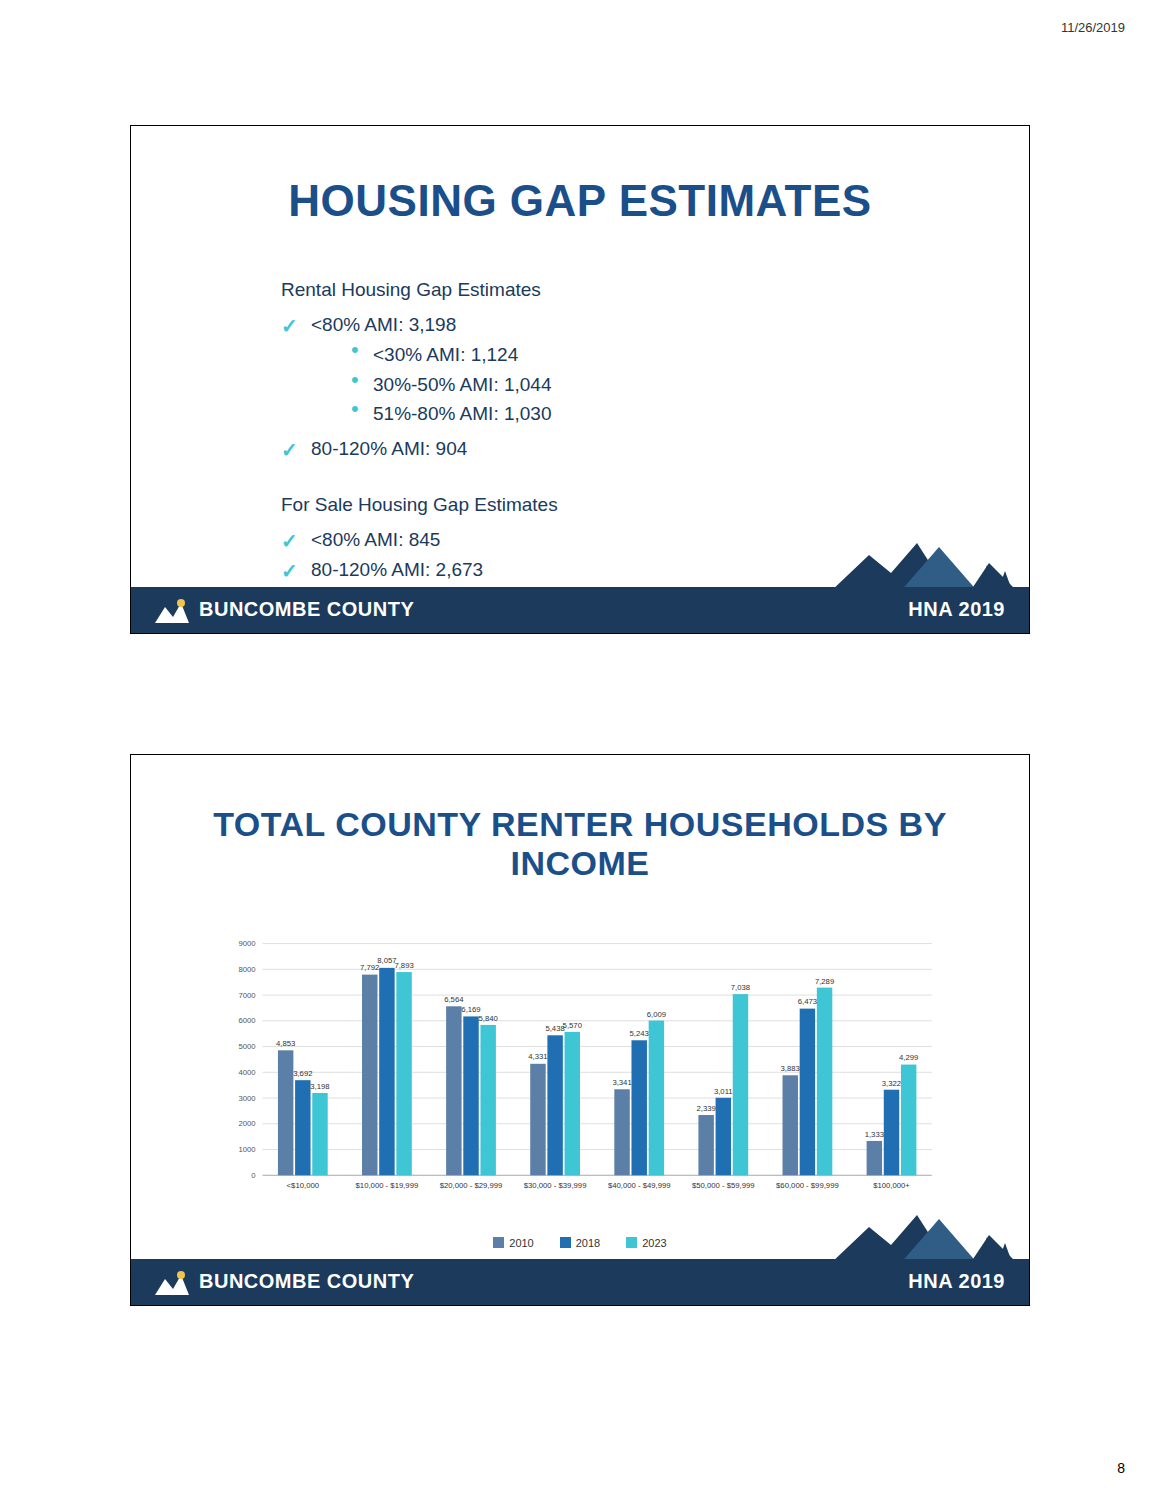11/26/2019
HOUSING GAP ESTIMATES
Rental Housing Gap Estimates
<80% AMI: 3,198
<30% AMI: 1,124
30%-50% AMI: 1,044
51%-80% AMI: 1,030
80-120% AMI: 904
For Sale Housing Gap Estimates
<80% AMI: 845
80-120% AMI: 2,673
BUNCOMBE COUNTY
HNA 2019
TOTAL COUNTY RENTER HOUSEHOLDS BY INCOME
9000 8000 7000 6000 5000 4000 3000 2000 1000 0 4,853 3,692 3,198 7,792 8,057 7,893 6,564 6,169 5,840 4,331 5,438 5,570 3,341 5,243 6,009 2,339 3,011 7,038 3,883 6,473 7,289 1,333 3,322 4,299 <$10,000 $10,000 - $19,999 $20,000 - $29,999 $30,000 - $39,999 $40,000 - $49,999 $50,000 - $59,999 $60,000 - $99,999 $100,000+
2010 2018 2023
BUNCOMBE COUNTY
HNA 2019
8